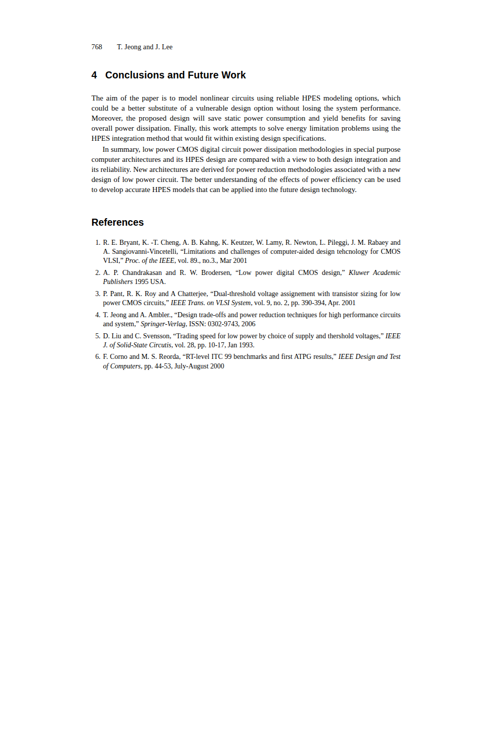768 T. Jeong and J. Lee
4 Conclusions and Future Work
The aim of the paper is to model nonlinear circuits using reliable HPES modeling options, which could be a better substitute of a vulnerable design option without losing the system performance. Moreover, the proposed design will save static power consumption and yield benefits for saving overall power dissipation. Finally, this work attempts to solve energy limitation problems using the HPES integration method that would fit within existing design specifications.
In summary, low power CMOS digital circuit power dissipation methodologies in special purpose computer architectures and its HPES design are compared with a view to both design integration and its reliability. New architectures are derived for power reduction methodologies associated with a new design of low power circuit. The better understanding of the effects of power efficiency can be used to develop accurate HPES models that can be applied into the future design technology.
References
R. E. Bryant, K. -T. Cheng, A. B. Kahng, K. Keutzer, W. Lamy, R. Newton, L. Pileggi, J. M. Rabaey and A. Sangiovanni-Vincetelli, “Limitations and challenges of computer-aided design tehcnology for CMOS VLSI,” Proc. of the IEEE, vol. 89., no.3., Mar 2001
A. P. Chandrakasan and R. W. Brodersen, “Low power digital CMOS design,” Kluwer Academic Publishers 1995 USA.
P. Pant, R. K. Roy and A Chatterjee, “Dual-threshold voltage assignement with transistor sizing for low power CMOS circuits,” IEEE Trans. on VLSI System, vol. 9, no. 2, pp. 390-394, Apr. 2001
T. Jeong and A. Ambler., “Design trade-offs and power reduction techniques for high performance circuits and system,” Springer-Verlag, ISSN: 0302-9743, 2006
D. Liu and C. Svensson, “Trading speed for low power by choice of supply and thershold voltages,” IEEE J. of Solid-State Circutis, vol. 28, pp. 10-17, Jan 1993.
F. Corno and M. S. Reorda, “RT-level ITC 99 benchmarks and first ATPG results,” IEEE Design and Test of Computers, pp. 44-53, July-August 2000